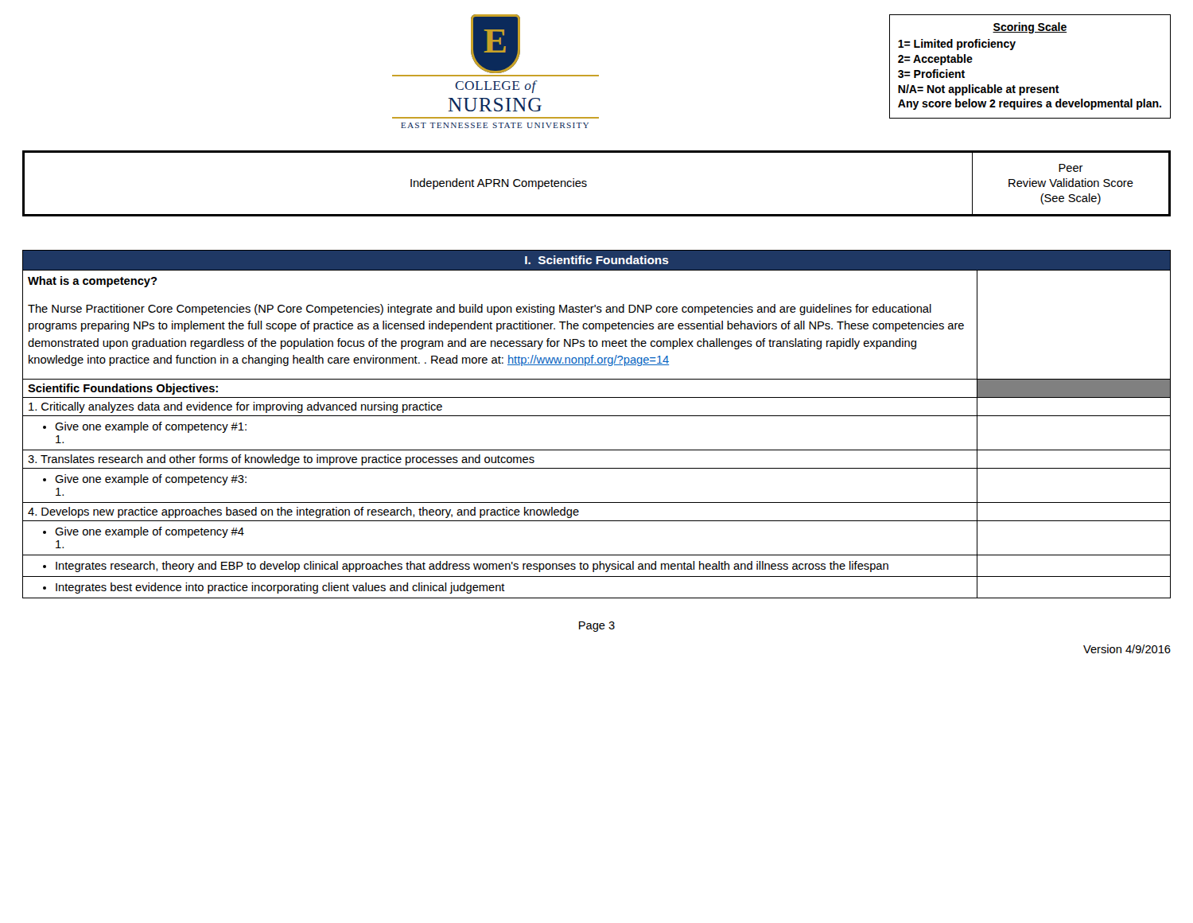E
COLLEGE of
NURSING
EAST TENNESSEE STATE UNIVERSITY
Scoring Scale
1= Limited proficiency
2= Acceptable
3= Proficient
N/A= Not applicable at present
Any score below 2 requires a developmental plan.
| Independent APRN Competencies | Peer Review Validation Score (See Scale) |
| I. Scientific Foundations |
| What is a competency? The Nurse Practitioner Core Competencies (NP Core Competencies) integrate and build upon existing Master's and DNP core competencies and are guidelines for educational programs preparing NPs to implement the full scope of practice as a licensed independent practitioner. The competencies are essential behaviors of all NPs. These competencies are demonstrated upon graduation regardless of the population focus of the program and are necessary for NPs to meet the complex challenges of translating rapidly expanding knowledge into practice and function in a changing health care environment. . Read more at: http://www.nonpf.org/?page=14 | |
| Scientific Foundations Objectives: | |
| 1. Critically analyzes data and evidence for improving advanced nursing practice | |
| Give one example of competency #1: 1. | |
| 3. Translates research and other forms of knowledge to improve practice processes and outcomes | |
| Give one example of competency #3: 1. | |
| 4. Develops new practice approaches based on the integration of research, theory, and practice knowledge | |
| Give one example of competency #4 1. | |
| Integrates research, theory and EBP to develop clinical approaches that address women's responses to physical and mental health and illness across the lifespan | |
| Integrates best evidence into practice incorporating client values and clinical judgement | |
Page 3
Version 4/9/2016